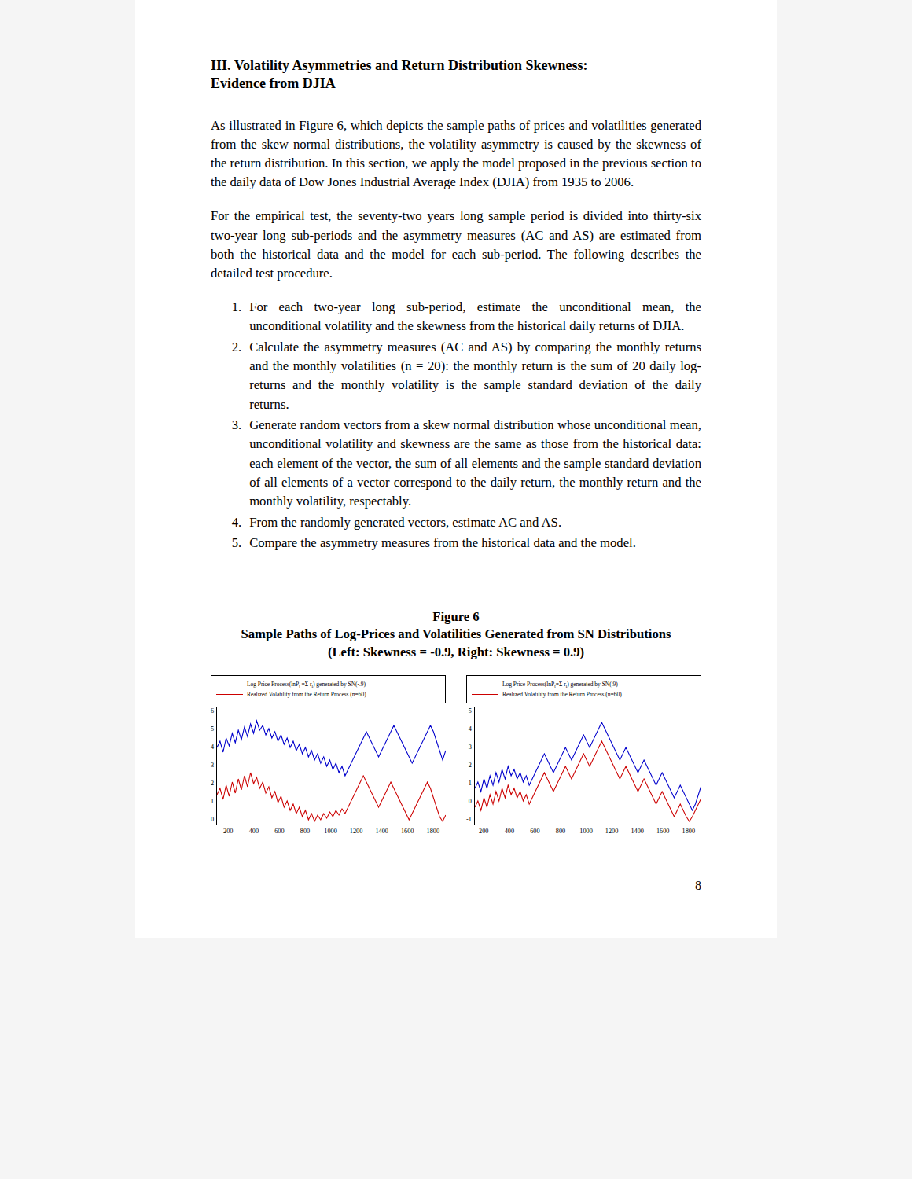III. Volatility Asymmetries and Return Distribution Skewness:
Evidence from DJIA
As illustrated in Figure 6, which depicts the sample paths of prices and volatilities generated from the skew normal distributions, the volatility asymmetry is caused by the skewness of the return distribution. In this section, we apply the model proposed in the previous section to the daily data of Dow Jones Industrial Average Index (DJIA) from 1935 to 2006.
For the empirical test, the seventy-two years long sample period is divided into thirty-six two-year long sub-periods and the asymmetry measures (AC and AS) are estimated from both the historical data and the model for each sub-period. The following describes the detailed test procedure.
For each two-year long sub-period, estimate the unconditional mean, the unconditional volatility and the skewness from the historical daily returns of DJIA.
Calculate the asymmetry measures (AC and AS) by comparing the monthly returns and the monthly volatilities (n = 20): the monthly return is the sum of 20 daily log-returns and the monthly volatility is the sample standard deviation of the daily returns.
Generate random vectors from a skew normal distribution whose unconditional mean, unconditional volatility and skewness are the same as those from the historical data: each element of the vector, the sum of all elements and the sample standard deviation of all elements of a vector correspond to the daily return, the monthly return and the monthly volatility, respectably.
From the randomly generated vectors, estimate AC and AS.
Compare the asymmetry measures from the historical data and the model.
Figure 6
Sample Paths of Log-Prices and Volatilities Generated from SN Distributions
(Left: Skewness = -0.9, Right: Skewness = 0.9)
Log Price Process(lnPt =Σ ri) generated by SN(-.9)
Realized Volatility from the Return Process (n=60)
6543210
20040060080010001200140016001800
Log Price Process(lnPt=Σ ri) generated by SN(.9)
Realized Volatility from the Return Process (n=60)
543210-1
20040060080010001200140016001800
8